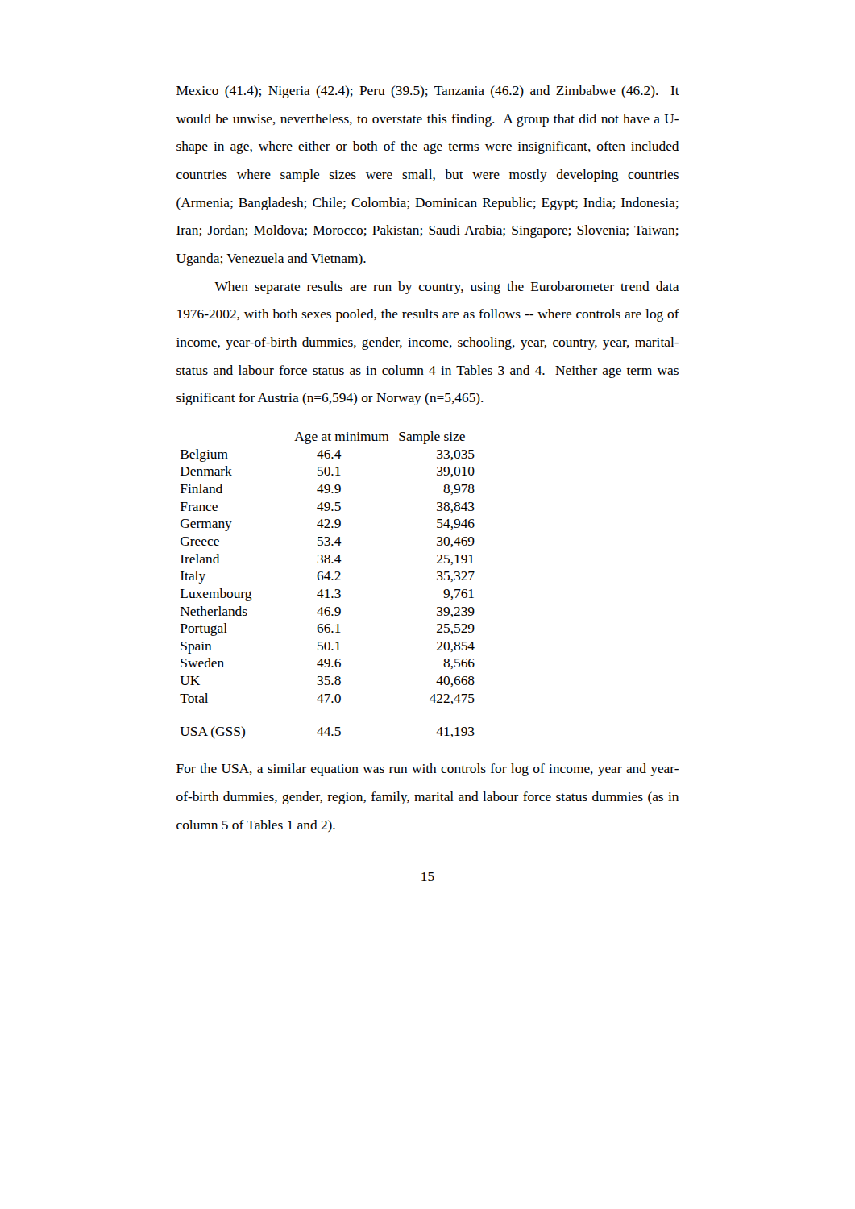Mexico (41.4); Nigeria (42.4); Peru (39.5); Tanzania (46.2) and Zimbabwe (46.2). It would be unwise, nevertheless, to overstate this finding. A group that did not have a U-shape in age, where either or both of the age terms were insignificant, often included countries where sample sizes were small, but were mostly developing countries (Armenia; Bangladesh; Chile; Colombia; Dominican Republic; Egypt; India; Indonesia; Iran; Jordan; Moldova; Morocco; Pakistan; Saudi Arabia; Singapore; Slovenia; Taiwan; Uganda; Venezuela and Vietnam).
When separate results are run by country, using the Eurobarometer trend data 1976-2002, with both sexes pooled, the results are as follows -- where controls are log of income, year-of-birth dummies, gender, income, schooling, year, country, year, marital-status and labour force status as in column 4 in Tables 3 and 4. Neither age term was significant for Austria (n=6,594) or Norway (n=5,465).
| | Age at minimum | Sample size |
| --- | --- | --- |
| Belgium | 46.4 | 33,035 |
| Denmark | 50.1 | 39,010 |
| Finland | 49.9 | 8,978 |
| France | 49.5 | 38,843 |
| Germany | 42.9 | 54,946 |
| Greece | 53.4 | 30,469 |
| Ireland | 38.4 | 25,191 |
| Italy | 64.2 | 35,327 |
| Luxembourg | 41.3 | 9,761 |
| Netherlands | 46.9 | 39,239 |
| Portugal | 66.1 | 25,529 |
| Spain | 50.1 | 20,854 |
| Sweden | 49.6 | 8,566 |
| UK | 35.8 | 40,668 |
| Total | 47.0 | 422,475 |
| USA (GSS) | 44.5 | 41,193 |
For the USA, a similar equation was run with controls for log of income, year and year-of-birth dummies, gender, region, family, marital and labour force status dummies (as in column 5 of Tables 1 and 2).
15